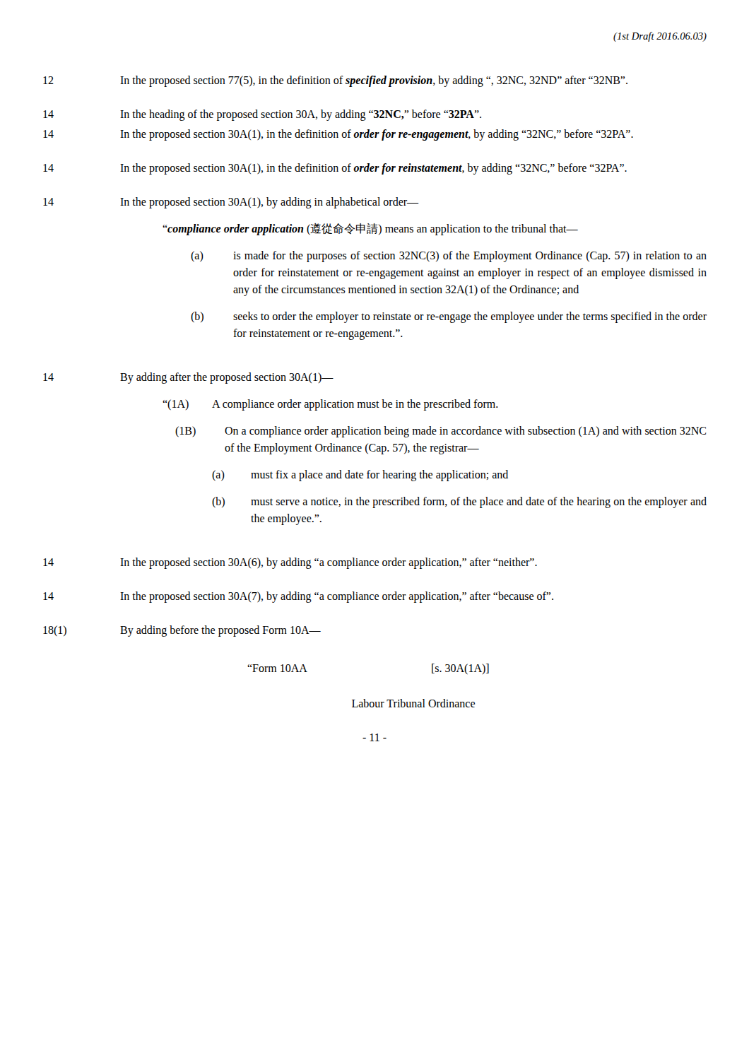(1st Draft 2016.06.03)
12
In the proposed section 77(5), in the definition of specified provision, by adding “, 32NC, 32ND” after “32NB”.
14
In the heading of the proposed section 30A, by adding “32NC,” before “32PA”.
14
In the proposed section 30A(1), in the definition of order for re-engagement, by adding “32NC,” before “32PA”.
14
In the proposed section 30A(1), in the definition of order for reinstatement, by adding “32NC,” before “32PA”.
14
In the proposed section 30A(1), by adding in alphabetical order—
“compliance order application (遵從命令申請) means an application to the tribunal that—
(a)
is made for the purposes of section 32NC(3) of the Employment Ordinance (Cap. 57) in relation to an order for reinstatement or re-engagement against an employer in respect of an employee dismissed in any of the circumstances mentioned in section 32A(1) of the Ordinance; and
(b)
seeks to order the employer to reinstate or re-engage the employee under the terms specified in the order for reinstatement or re-engagement.”.
14
By adding after the proposed section 30A(1)—
“(1A)
A compliance order application must be in the prescribed form.
(1B)
On a compliance order application being made in accordance with subsection (1A) and with section 32NC of the Employment Ordinance (Cap. 57), the registrar—
(a)
must fix a place and date for hearing the application; and
(b)
must serve a notice, in the prescribed form, of the place and date of the hearing on the employer and the employee.”.
14
In the proposed section 30A(6), by adding “a compliance order application,” after “neither”.
14
In the proposed section 30A(7), by adding “a compliance order application,” after “because of”.
18(1)
By adding before the proposed Form 10A—
“Form 10AA[s. 30A(1A)]
Labour Tribunal Ordinance
- 11 -